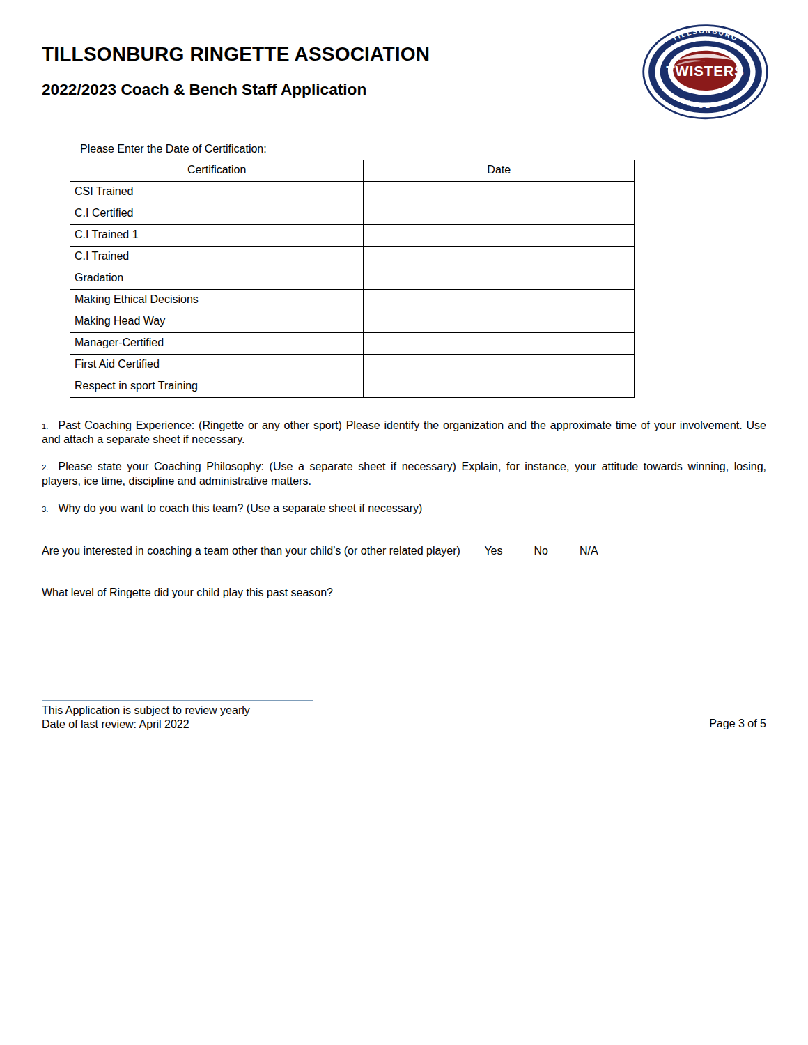TWISTERS TILLSONBURG RINGETTE
TILLSONBURG RINGETTE ASSOCIATION
2022/2023 Coach & Bench Staff Application
Please Enter the Date of Certification:
| Certification | Date |
| --- | --- |
| CSI Trained | |
| C.I Certified | |
| C.I Trained 1 | |
| C.I Trained | |
| Gradation | |
| Making Ethical Decisions | |
| Making Head Way | |
| Manager-Certified | |
| First Aid Certified | |
| Respect in sport Training | |
Past Coaching Experience: (Ringette or any other sport) Please identify the organization and the approximate time of your involvement. Use and attach a separate sheet if necessary.
Please state your Coaching Philosophy: (Use a separate sheet if necessary) Explain, for instance, your attitude towards winning, losing, players, ice time, discipline and administrative matters.
Why do you want to coach this team? (Use a separate sheet if necessary)
Are you interested in coaching a team other than your child’s (or other related player) Yes No N/A
What level of Ringette did your child play this past season?
This Application is subject to review yearly
Date of last review: April 2022
Page 3 of 5